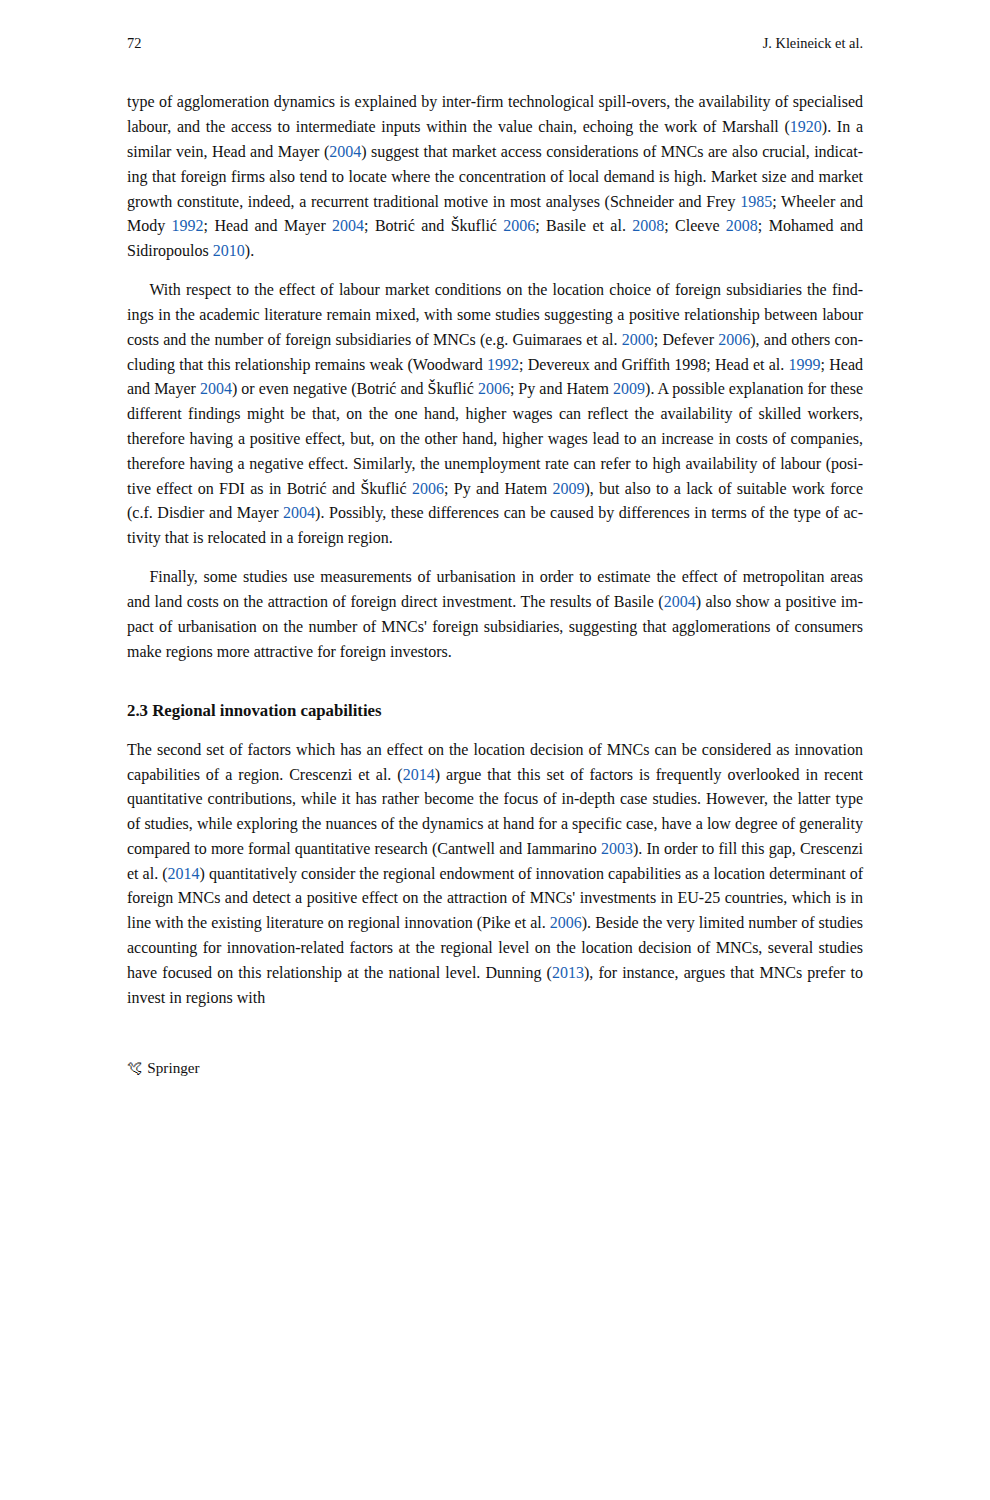72 J. Kleineick et al.
type of agglomeration dynamics is explained by inter-firm technological spill-overs, the availability of specialised labour, and the access to intermediate inputs within the value chain, echoing the work of Marshall (1920). In a similar vein, Head and Mayer (2004) suggest that market access considerations of MNCs are also crucial, indicating that foreign firms also tend to locate where the concentration of local demand is high. Market size and market growth constitute, indeed, a recurrent traditional motive in most analyses (Schneider and Frey 1985; Wheeler and Mody 1992; Head and Mayer 2004; Botrić and Škuflić 2006; Basile et al. 2008; Cleeve 2008; Mohamed and Sidiropoulos 2010).
With respect to the effect of labour market conditions on the location choice of foreign subsidiaries the findings in the academic literature remain mixed, with some studies suggesting a positive relationship between labour costs and the number of foreign subsidiaries of MNCs (e.g. Guimaraes et al. 2000; Defever 2006), and others concluding that this relationship remains weak (Woodward 1992; Devereux and Griffith 1998; Head et al. 1999; Head and Mayer 2004) or even negative (Botrić and Škuflić 2006; Py and Hatem 2009). A possible explanation for these different findings might be that, on the one hand, higher wages can reflect the availability of skilled workers, therefore having a positive effect, but, on the other hand, higher wages lead to an increase in costs of companies, therefore having a negative effect. Similarly, the unemployment rate can refer to high availability of labour (positive effect on FDI as in Botrić and Škuflić 2006; Py and Hatem 2009), but also to a lack of suitable work force (c.f. Disdier and Mayer 2004). Possibly, these differences can be caused by differences in terms of the type of activity that is relocated in a foreign region.
Finally, some studies use measurements of urbanisation in order to estimate the effect of metropolitan areas and land costs on the attraction of foreign direct investment. The results of Basile (2004) also show a positive impact of urbanisation on the number of MNCs' foreign subsidiaries, suggesting that agglomerations of consumers make regions more attractive for foreign investors.
2.3 Regional innovation capabilities
The second set of factors which has an effect on the location decision of MNCs can be considered as innovation capabilities of a region. Crescenzi et al. (2014) argue that this set of factors is frequently overlooked in recent quantitative contributions, while it has rather become the focus of in-depth case studies. However, the latter type of studies, while exploring the nuances of the dynamics at hand for a specific case, have a low degree of generality compared to more formal quantitative research (Cantwell and Iammarino 2003). In order to fill this gap, Crescenzi et al. (2014) quantitatively consider the regional endowment of innovation capabilities as a location determinant of foreign MNCs and detect a positive effect on the attraction of MNCs' investments in EU-25 countries, which is in line with the existing literature on regional innovation (Pike et al. 2006). Beside the very limited number of studies accounting for innovation-related factors at the regional level on the location decision of MNCs, several studies have focused on this relationship at the national level. Dunning (2013), for instance, argues that MNCs prefer to invest in regions with
🕊Springer